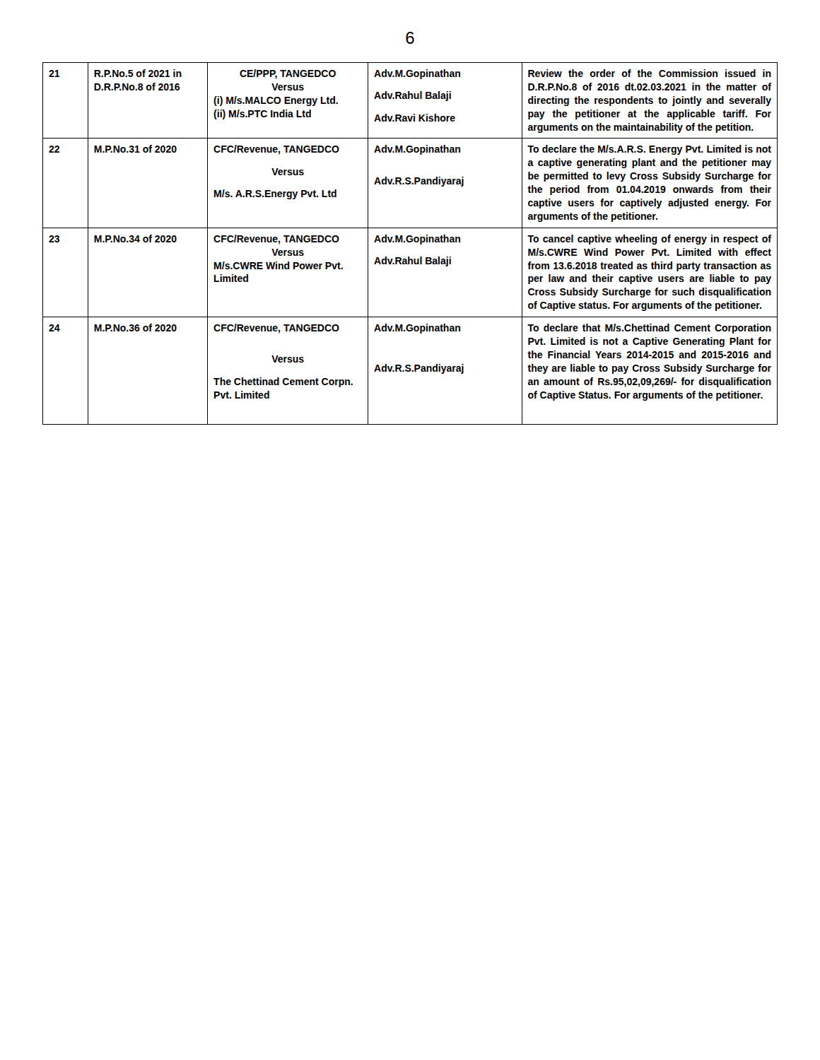6
| 21 | R.P.No.5 of 2021 in D.R.P.No.8 of 2016 | CE/PPP, TANGEDCO Versus (i) M/s.MALCO Energy Ltd. (ii) M/s.PTC India Ltd | Adv.M.Gopinathan Adv.Rahul Balaji Adv.Ravi Kishore | Review the order of the Commission issued in D.R.P.No.8 of 2016 dt.02.03.2021 in the matter of directing the respondents to jointly and severally pay the petitioner at the applicable tariff. For arguments on the maintainability of the petition. |
| 22 | M.P.No.31 of 2020 | CFC/Revenue, TANGEDCO Versus M/s. A.R.S.Energy Pvt. Ltd | Adv.M.Gopinathan Adv.R.S.Pandiyaraj | To declare the M/s.A.R.S. Energy Pvt. Limited is not a captive generating plant and the petitioner may be permitted to levy Cross Subsidy Surcharge for the period from 01.04.2019 onwards from their captive users for captively adjusted energy. For arguments of the petitioner. |
| 23 | M.P.No.34 of 2020 | CFC/Revenue, TANGEDCO Versus M/s.CWRE Wind Power Pvt. Limited | Adv.M.Gopinathan Adv.Rahul Balaji | To cancel captive wheeling of energy in respect of M/s.CWRE Wind Power Pvt. Limited with effect from 13.6.2018 treated as third party transaction as per law and their captive users are liable to pay Cross Subsidy Surcharge for such disqualification of Captive status. For arguments of the petitioner. |
| 24 | M.P.No.36 of 2020 | CFC/Revenue, TANGEDCO Versus The Chettinad Cement Corpn. Pvt. Limited | Adv.M.Gopinathan Adv.R.S.Pandiyaraj | To declare that M/s.Chettinad Cement Corporation Pvt. Limited is not a Captive Generating Plant for the Financial Years 2014-2015 and 2015-2016 and they are liable to pay Cross Subsidy Surcharge for an amount of Rs.95,02,09,269/- for disqualification of Captive Status. For arguments of the petitioner. |